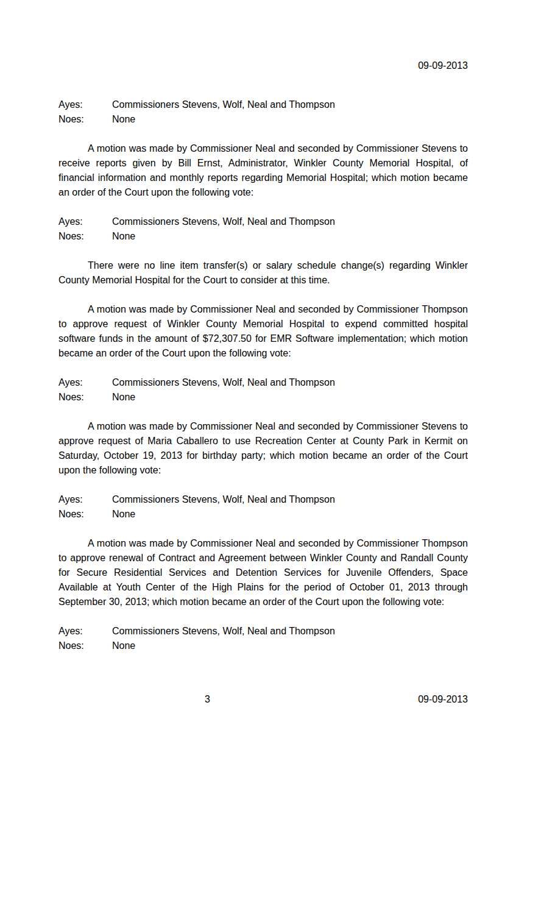09-09-2013
Ayes: Commissioners Stevens, Wolf, Neal and Thompson
Noes: None
A motion was made by Commissioner Neal and seconded by Commissioner Stevens to receive reports given by Bill Ernst, Administrator, Winkler County Memorial Hospital, of financial information and monthly reports regarding Memorial Hospital; which motion became an order of the Court upon the following vote:
Ayes: Commissioners Stevens, Wolf, Neal and Thompson
Noes: None
There were no line item transfer(s) or salary schedule change(s) regarding Winkler County Memorial Hospital for the Court to consider at this time.
A motion was made by Commissioner Neal and seconded by Commissioner Thompson to approve request of Winkler County Memorial Hospital to expend committed hospital software funds in the amount of $72,307.50 for EMR Software implementation; which motion became an order of the Court upon the following vote:
Ayes: Commissioners Stevens, Wolf, Neal and Thompson
Noes: None
A motion was made by Commissioner Neal and seconded by Commissioner Stevens to approve request of Maria Caballero to use Recreation Center at County Park in Kermit on Saturday, October 19, 2013 for birthday party; which motion became an order of the Court upon the following vote:
Ayes: Commissioners Stevens, Wolf, Neal and Thompson
Noes: None
A motion was made by Commissioner Neal and seconded by Commissioner Thompson to approve renewal of Contract and Agreement between Winkler County and Randall County for Secure Residential Services and Detention Services for Juvenile Offenders, Space Available at Youth Center of the High Plains for the period of October 01, 2013 through September 30, 2013; which motion became an order of the Court upon the following vote:
Ayes: Commissioners Stevens, Wolf, Neal and Thompson
Noes: None
3 09-09-2013